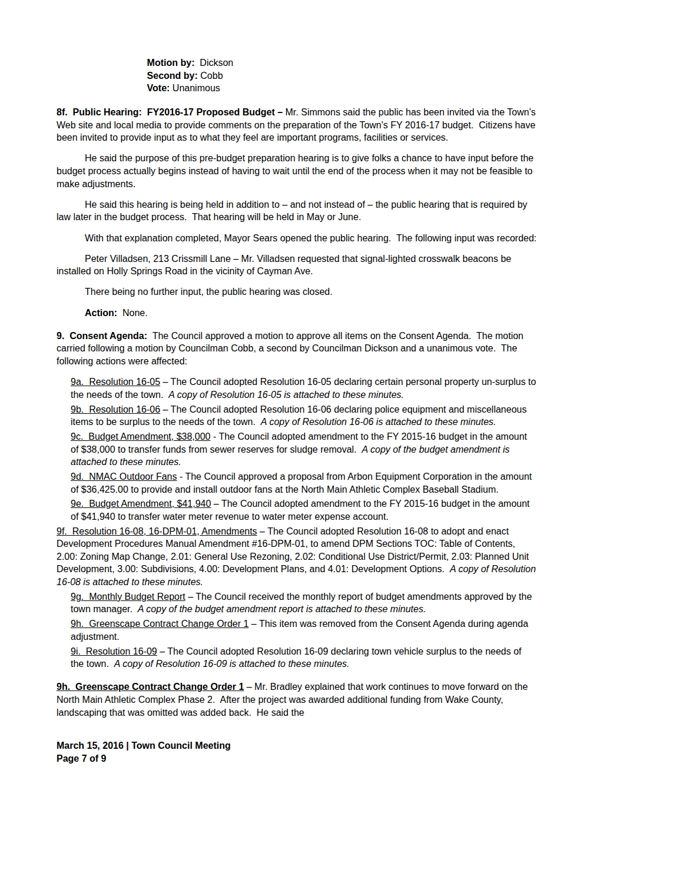Motion by: Dickson
Second by: Cobb
Vote: Unanimous
8f. Public Hearing: FY2016-17 Proposed Budget – Mr. Simmons said the public has been invited via the Town's Web site and local media to provide comments on the preparation of the Town's FY 2016-17 budget. Citizens have been invited to provide input as to what they feel are important programs, facilities or services.
He said the purpose of this pre-budget preparation hearing is to give folks a chance to have input before the budget process actually begins instead of having to wait until the end of the process when it may not be feasible to make adjustments.
He said this hearing is being held in addition to – and not instead of – the public hearing that is required by law later in the budget process. That hearing will be held in May or June.
With that explanation completed, Mayor Sears opened the public hearing. The following input was recorded:
Peter Villadsen, 213 Crissmill Lane – Mr. Villadsen requested that signal-lighted crosswalk beacons be installed on Holly Springs Road in the vicinity of Cayman Ave.
There being no further input, the public hearing was closed.
Action: None.
9. Consent Agenda: The Council approved a motion to approve all items on the Consent Agenda. The motion carried following a motion by Councilman Cobb, a second by Councilman Dickson and a unanimous vote. The following actions were affected:
9a. Resolution 16-05 – The Council adopted Resolution 16-05 declaring certain personal property un-surplus to the needs of the town. A copy of Resolution 16-05 is attached to these minutes.
9b. Resolution 16-06 – The Council adopted Resolution 16-06 declaring police equipment and miscellaneous items to be surplus to the needs of the town. A copy of Resolution 16-06 is attached to these minutes.
9c. Budget Amendment, $38,000 - The Council adopted amendment to the FY 2015-16 budget in the amount of $38,000 to transfer funds from sewer reserves for sludge removal. A copy of the budget amendment is attached to these minutes.
9d. NMAC Outdoor Fans - The Council approved a proposal from Arbon Equipment Corporation in the amount of $36,425.00 to provide and install outdoor fans at the North Main Athletic Complex Baseball Stadium.
9e. Budget Amendment, $41,940 – The Council adopted amendment to the FY 2015-16 budget in the amount of $41,940 to transfer water meter revenue to water meter expense account.
9f. Resolution 16-08, 16-DPM-01, Amendments – The Council adopted Resolution 16-08 to adopt and enact Development Procedures Manual Amendment #16-DPM-01, to amend DPM Sections TOC: Table of Contents, 2.00: Zoning Map Change, 2.01: General Use Rezoning, 2.02: Conditional Use District/Permit, 2.03: Planned Unit Development, 3.00: Subdivisions, 4.00: Development Plans, and 4.01: Development Options. A copy of Resolution 16-08 is attached to these minutes.
9g. Monthly Budget Report – The Council received the monthly report of budget amendments approved by the town manager. A copy of the budget amendment report is attached to these minutes.
9h. Greenscape Contract Change Order 1 – This item was removed from the Consent Agenda during agenda adjustment.
9i. Resolution 16-09 – The Council adopted Resolution 16-09 declaring town vehicle surplus to the needs of the town. A copy of Resolution 16-09 is attached to these minutes.
9h. Greenscape Contract Change Order 1 – Mr. Bradley explained that work continues to move forward on the North Main Athletic Complex Phase 2. After the project was awarded additional funding from Wake County, landscaping that was omitted was added back. He said the
March 15, 2016 | Town Council Meeting
Page 7 of 9